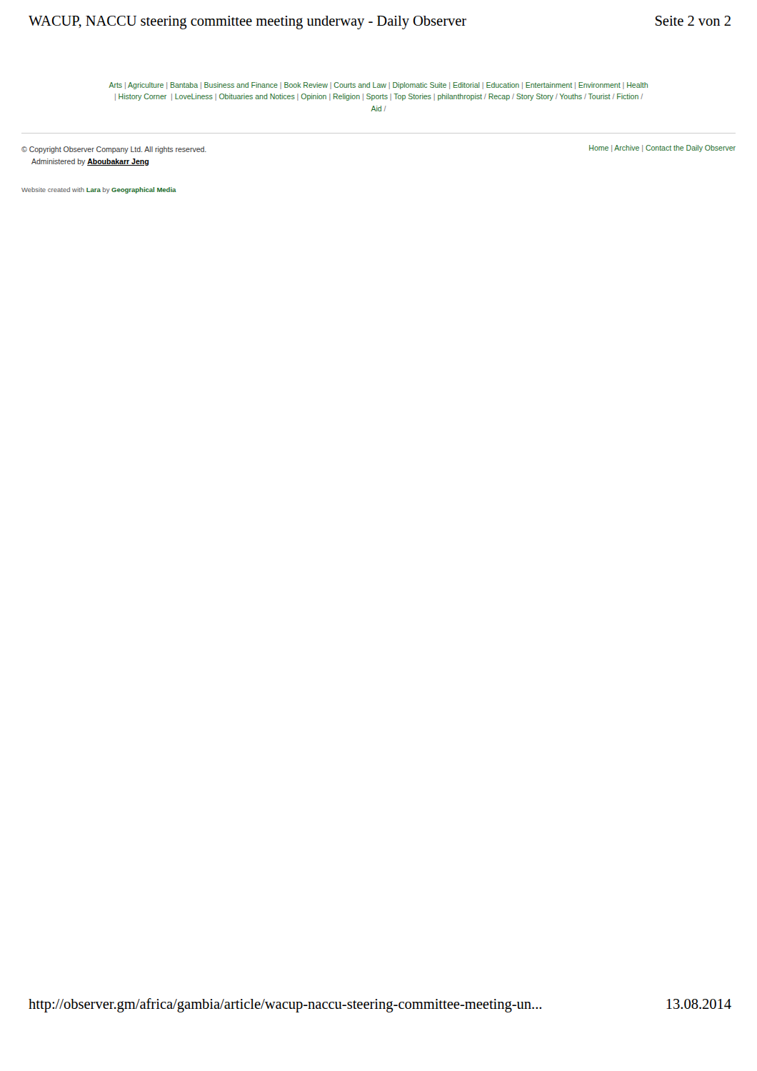WACUP, NACCU steering committee meeting underway - Daily Observer
Seite 2 von 2
Arts | Agriculture | Bantaba | Business and Finance | Book Review | Courts and Law | Diplomatic Suite | Editorial | Education | Entertainment | Environment | Health
| History Corner | LoveLiness | Obituaries and Notices | Opinion | Religion | Sports | Top Stories | philanthropist / Recap / Story Story / Youths / Tourist / Fiction /
Aid /
© Copyright Observer Company Ltd. All rights reserved. Administered by Aboubakarr Jeng
Home | Archive | Contact the Daily Observer
Website created with Lara by Geographical Media
http://observer.gm/africa/gambia/article/wacup-naccu-steering-committee-meeting-un...
13.08.2014